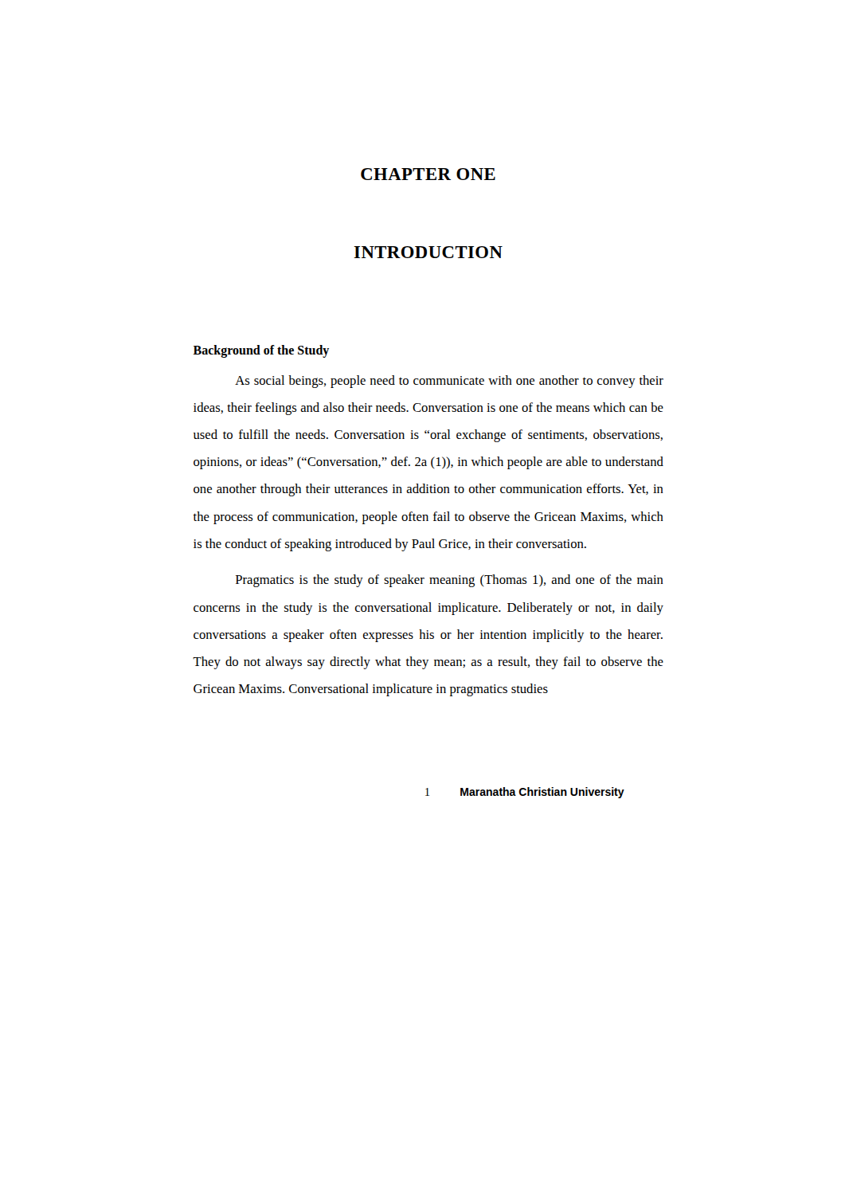CHAPTER ONE
INTRODUCTION
Background of the Study
As social beings, people need to communicate with one another to convey their ideas, their feelings and also their needs. Conversation is one of the means which can be used to fulfill the needs. Conversation is “oral exchange of sentiments, observations, opinions, or ideas” (“Conversation,” def. 2a (1)), in which people are able to understand one another through their utterances in addition to other communication efforts. Yet, in the process of communication, people often fail to observe the Gricean Maxims, which is the conduct of speaking introduced by Paul Grice, in their conversation.
Pragmatics is the study of speaker meaning (Thomas 1), and one of the main concerns in the study is the conversational implicature. Deliberately or not, in daily conversations a speaker often expresses his or her intention implicitly to the hearer. They do not always say directly what they mean; as a result, they fail to observe the Gricean Maxims. Conversational implicature in pragmatics studies
1 Maranatha Christian University